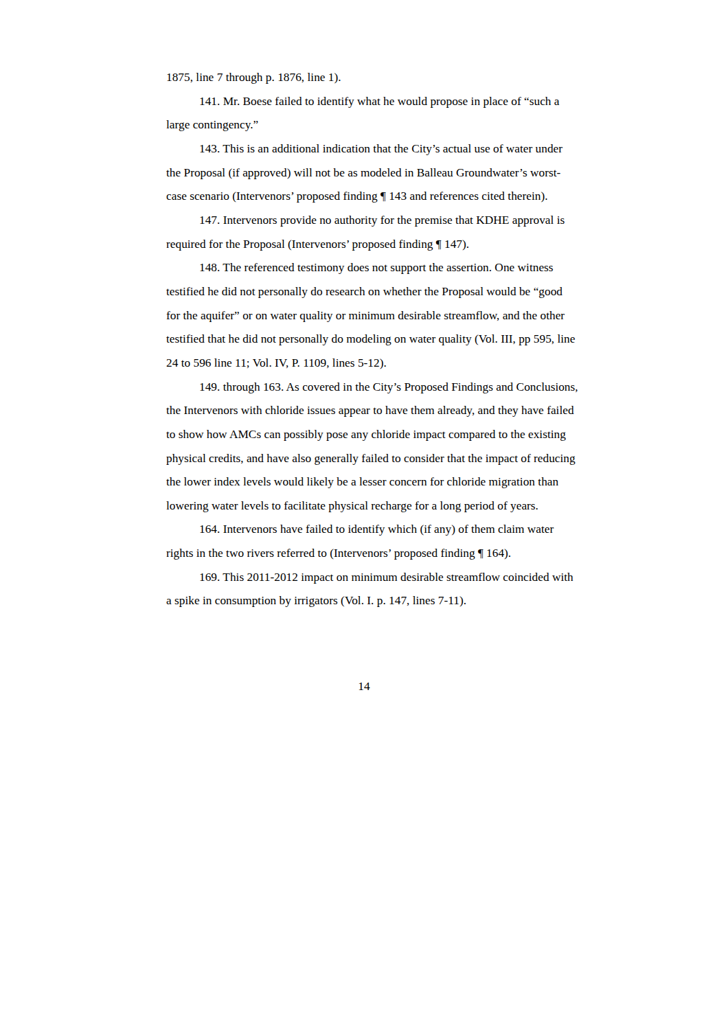1875, line 7 through p. 1876, line 1).
141. Mr. Boese failed to identify what he would propose in place of “such a large contingency.”
143. This is an additional indication that the City’s actual use of water under the Proposal (if approved) will not be as modeled in Balleau Groundwater’s worst-case scenario (Intervenors’ proposed finding ¶ 143 and references cited therein).
147. Intervenors provide no authority for the premise that KDHE approval is required for the Proposal (Intervenors’ proposed finding ¶ 147).
148. The referenced testimony does not support the assertion. One witness testified he did not personally do research on whether the Proposal would be “good for the aquifer” or on water quality or minimum desirable streamflow, and the other testified that he did not personally do modeling on water quality (Vol. III, pp 595, line 24 to 596 line 11; Vol. IV, P. 1109, lines 5-12).
149. through 163. As covered in the City’s Proposed Findings and Conclusions, the Intervenors with chloride issues appear to have them already, and they have failed to show how AMCs can possibly pose any chloride impact compared to the existing physical credits, and have also generally failed to consider that the impact of reducing the lower index levels would likely be a lesser concern for chloride migration than lowering water levels to facilitate physical recharge for a long period of years.
164. Intervenors have failed to identify which (if any) of them claim water rights in the two rivers referred to (Intervenors’ proposed finding ¶ 164).
169. This 2011-2012 impact on minimum desirable streamflow coincided with a spike in consumption by irrigators (Vol. I. p. 147, lines 7-11).
14